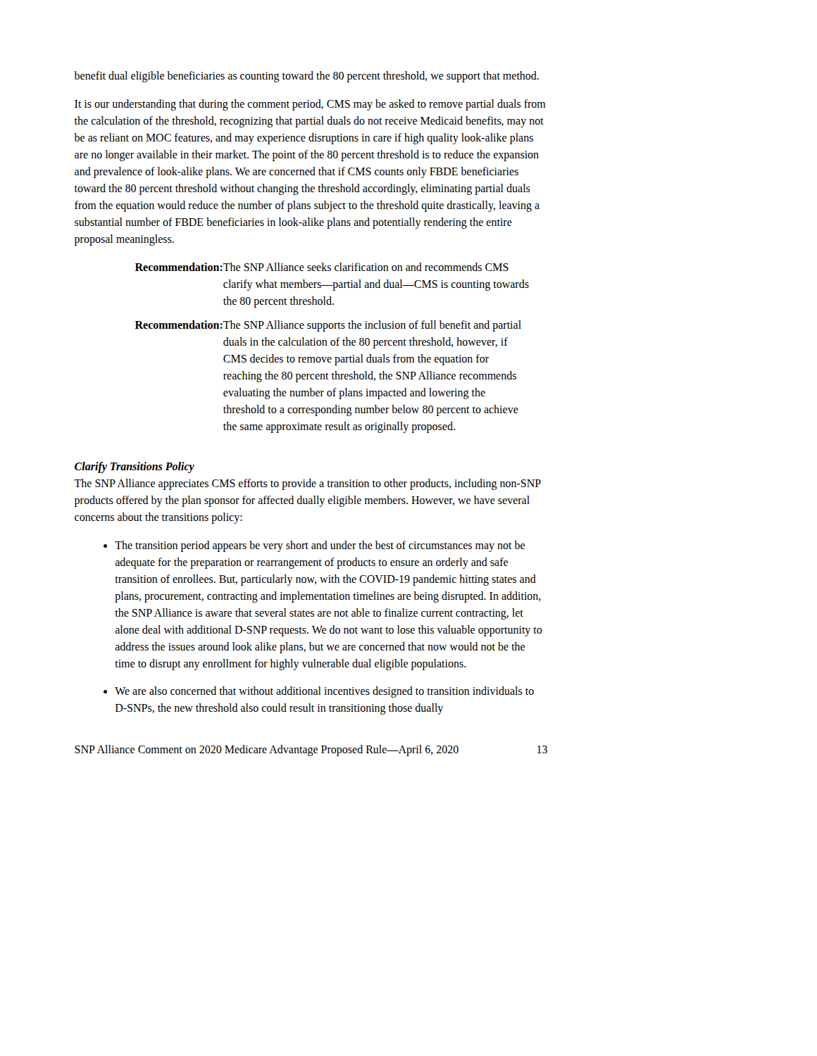benefit dual eligible beneficiaries as counting toward the 80 percent threshold, we support that method.
It is our understanding that during the comment period, CMS may be asked to remove partial duals from the calculation of the threshold, recognizing that partial duals do not receive Medicaid benefits, may not be as reliant on MOC features, and may experience disruptions in care if high quality look-alike plans are no longer available in their market. The point of the 80 percent threshold is to reduce the expansion and prevalence of look-alike plans. We are concerned that if CMS counts only FBDE beneficiaries toward the 80 percent threshold without changing the threshold accordingly, eliminating partial duals from the equation would reduce the number of plans subject to the threshold quite drastically, leaving a substantial number of FBDE beneficiaries in look-alike plans and potentially rendering the entire proposal meaningless.
| Recommendation: | The SNP Alliance seeks clarification on and recommends CMS clarify what members—partial and dual—CMS is counting towards the 80 percent threshold. |
| Recommendation: | The SNP Alliance supports the inclusion of full benefit and partial duals in the calculation of the 80 percent threshold, however, if CMS decides to remove partial duals from the equation for reaching the 80 percent threshold, the SNP Alliance recommends evaluating the number of plans impacted and lowering the threshold to a corresponding number below 80 percent to achieve the same approximate result as originally proposed. |
Clarify Transitions Policy
The SNP Alliance appreciates CMS efforts to provide a transition to other products, including non-SNP products offered by the plan sponsor for affected dually eligible members. However, we have several concerns about the transitions policy:
The transition period appears be very short and under the best of circumstances may not be adequate for the preparation or rearrangement of products to ensure an orderly and safe transition of enrollees. But, particularly now, with the COVID-19 pandemic hitting states and plans, procurement, contracting and implementation timelines are being disrupted. In addition, the SNP Alliance is aware that several states are not able to finalize current contracting, let alone deal with additional D-SNP requests. We do not want to lose this valuable opportunity to address the issues around look alike plans, but we are concerned that now would not be the time to disrupt any enrollment for highly vulnerable dual eligible populations.
We are also concerned that without additional incentives designed to transition individuals to D-SNPs, the new threshold also could result in transitioning those dually
SNP Alliance Comment on 2020 Medicare Advantage Proposed Rule—April 6, 2020 13